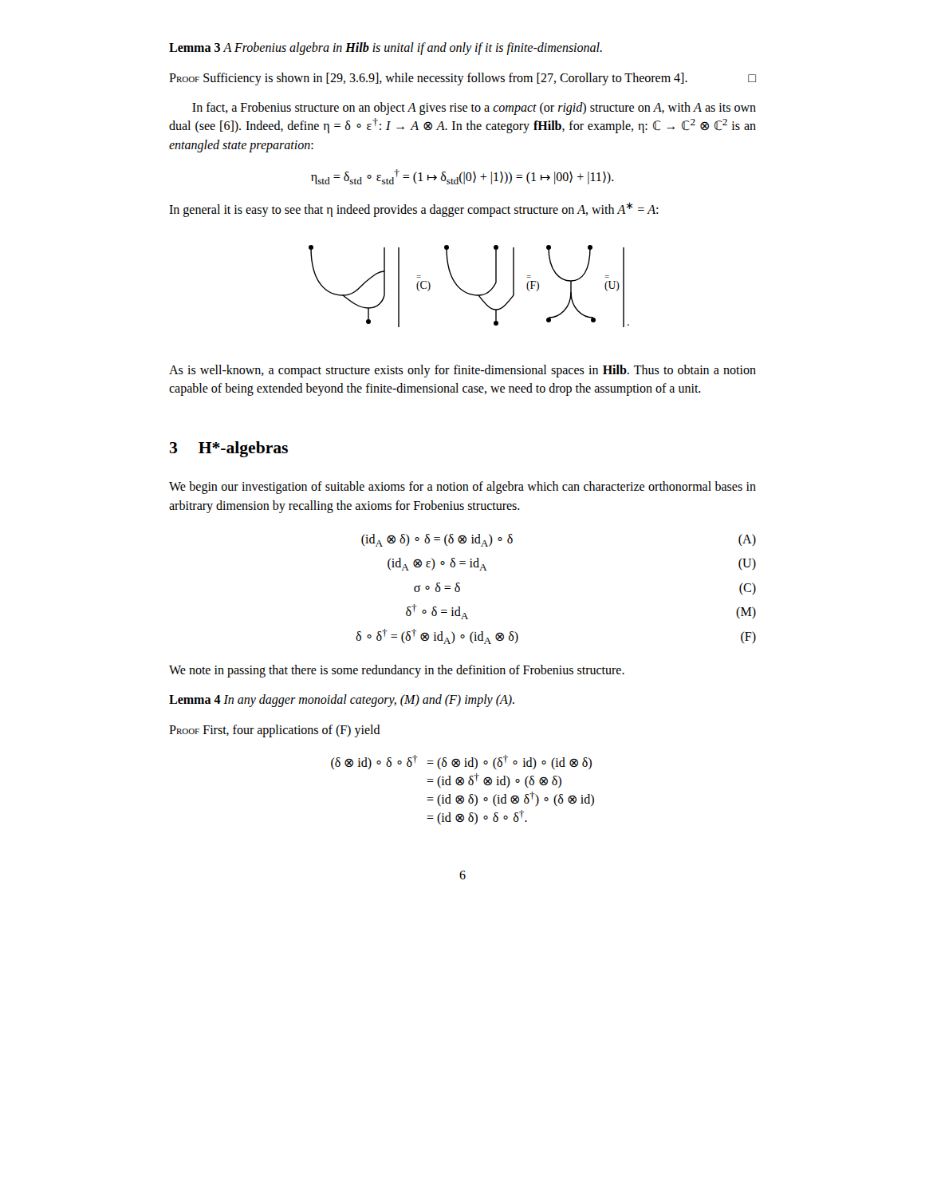Lemma 3 A Frobenius algebra in Hilb is unital if and only if it is finite-dimensional.
Proof Sufficiency is shown in [29, 3.6.9], while necessity follows from [27, Corollary to Theorem 4]. □
In fact, a Frobenius structure on an object A gives rise to a compact (or rigid) structure on A, with A as its own dual (see [6]). Indeed, define η = δ ∘ ε†: I → A ⊗ A. In the category fHilb, for example, η: ℂ → ℂ2 ⊗ ℂ2 is an entangled state preparation:
ηstd = δstd ∘ εstd† = (1 ↦ δstd(|0⟩ + |1⟩)) = (1 ↦ |00⟩ + |11⟩).
In general it is easy to see that η indeed provides a dagger compact structure on A, with A∗ = A:
(C) = (F) = (U) = .
As is well-known, a compact structure exists only for finite-dimensional spaces in Hilb. Thus to obtain a notion capable of being extended beyond the finite-dimensional case, we need to drop the assumption of a unit.
3 H*-algebras
We begin our investigation of suitable axioms for a notion of algebra which can characterize orthonormal bases in arbitrary dimension by recalling the axioms for Frobenius structures.
(idA ⊗ δ) ∘ δ = (δ ⊗ idA) ∘ δ
(A)
(idA ⊗ ε) ∘ δ = idA
(U)
σ ∘ δ = δ
(C)
δ† ∘ δ = idA
(M)
δ ∘ δ† = (δ† ⊗ idA) ∘ (idA ⊗ δ)
(F)
We note in passing that there is some redundancy in the definition of Frobenius structure.
Lemma 4 In any dagger monoidal category, (M) and (F) imply (A).
Proof First, four applications of (F) yield
(δ ⊗ id) ∘ δ ∘ δ†
= (δ ⊗ id) ∘ (δ† ∘ id) ∘ (id ⊗ δ)
= (id ⊗ δ† ⊗ id) ∘ (δ ⊗ δ)
= (id ⊗ δ) ∘ (id ⊗ δ†) ∘ (δ ⊗ id)
= (id ⊗ δ) ∘ δ ∘ δ†.
6